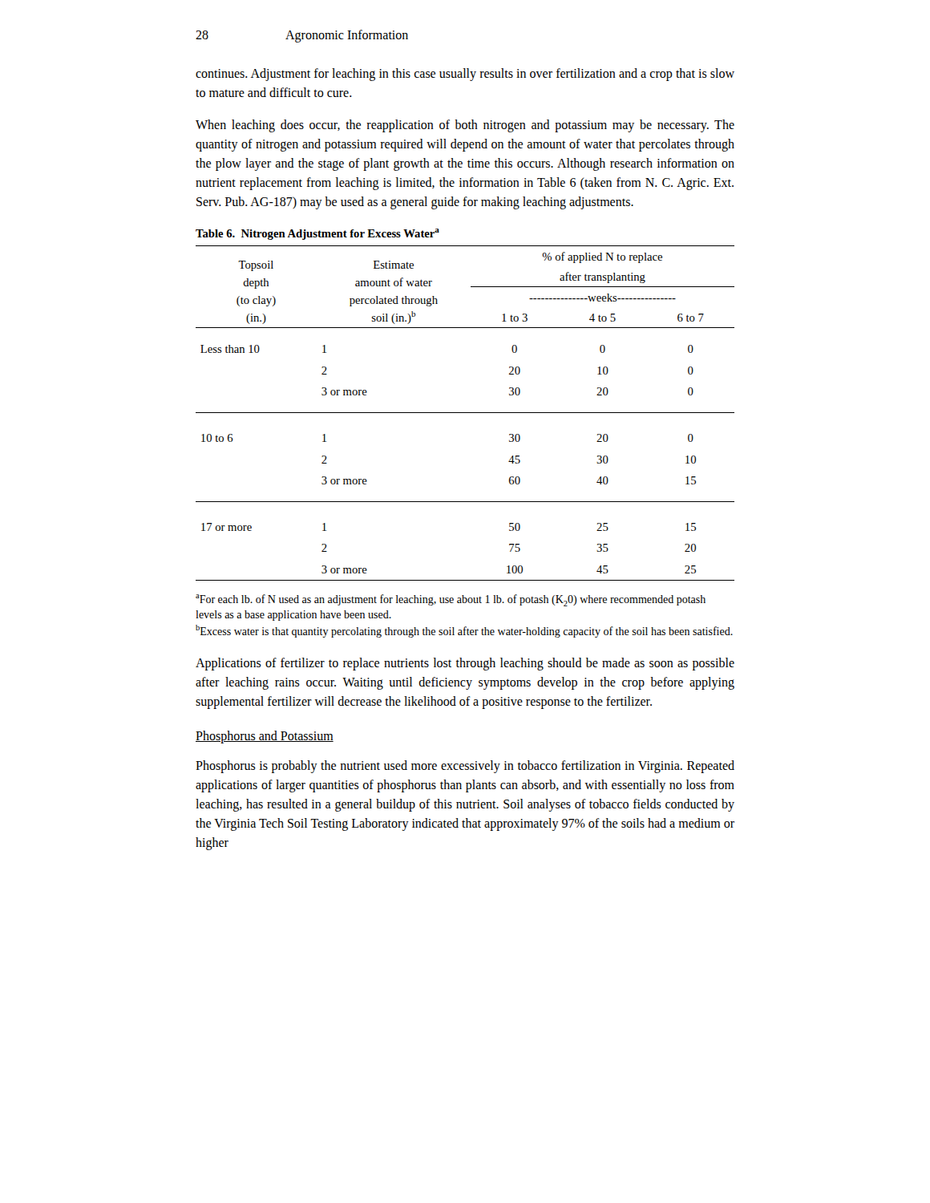28 Agronomic Information
continues. Adjustment for leaching in this case usually results in over fertilization and a crop that is slow to mature and difficult to cure.
When leaching does occur, the reapplication of both nitrogen and potassium may be necessary. The quantity of nitrogen and potassium required will depend on the amount of water that percolates through the plow layer and the stage of plant growth at the time this occurs. Although research information on nutrient replacement from leaching is limited, the information in Table 6 (taken from N. C. Agric. Ext. Serv. Pub. AG-187) may be used as a general guide for making leaching adjustments.
Table 6. Nitrogen Adjustment for Excess Water a
| Topsoil depth (to clay) (in.) | Estimate amount of water percolated through soil (in.) b | % of applied N to replace |
| --- | --- | --- |
| after transplanting |
| ---------------weeks--------------- |
| 1 to 3 | 4 to 5 | 6 to 7 |
| Less than 10 | 1 | 0 | 0 | 0 |
| | 2 | 20 | 10 | 0 |
| | 3 or more | 30 | 20 | 0 |
| 10 to 6 | 1 | 30 | 20 | 0 |
| | 2 | 45 | 30 | 10 |
| | 3 or more | 60 | 40 | 15 |
| 17 or more | 1 | 50 | 25 | 15 |
| | 2 | 75 | 35 | 20 |
| | 3 or more | 100 | 45 | 25 |
aFor each lb. of N used as an adjustment for leaching, use about 1 lb. of potash (K20) where recommended potash levels as a base application have been used.
bExcess water is that quantity percolating through the soil after the water-holding capacity of the soil has been satisfied.
Applications of fertilizer to replace nutrients lost through leaching should be made as soon as possible after leaching rains occur. Waiting until deficiency symptoms develop in the crop before applying supplemental fertilizer will decrease the likelihood of a positive response to the fertilizer.
Phosphorus and Potassium
Phosphorus is probably the nutrient used more excessively in tobacco fertilization in Virginia. Repeated applications of larger quantities of phosphorus than plants can absorb, and with essentially no loss from leaching, has resulted in a general buildup of this nutrient. Soil analyses of tobacco fields conducted by the Virginia Tech Soil Testing Laboratory indicated that approximately 97% of the soils had a medium or higher